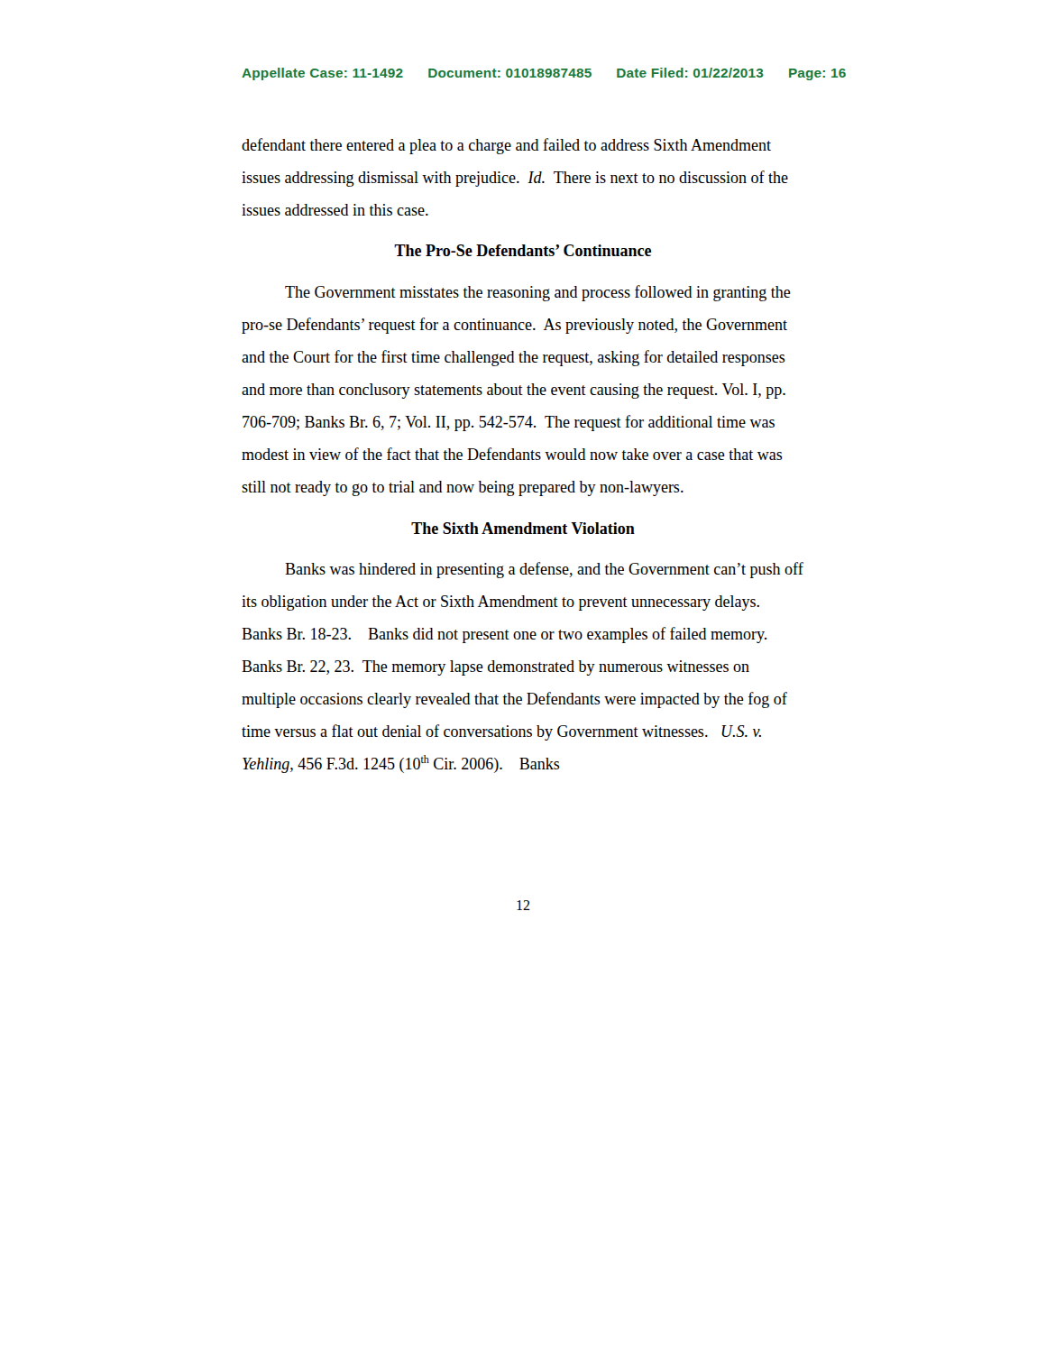Appellate Case: 11-1492 Document: 01018987485 Date Filed: 01/22/2013 Page: 16
defendant there entered a plea to a charge and failed to address Sixth Amendment issues addressing dismissal with prejudice. Id. There is next to no discussion of the issues addressed in this case.
The Pro-Se Defendants’ Continuance
The Government misstates the reasoning and process followed in granting the pro-se Defendants’ request for a continuance. As previously noted, the Government and the Court for the first time challenged the request, asking for detailed responses and more than conclusory statements about the event causing the request. Vol. I, pp. 706-709; Banks Br. 6, 7; Vol. II, pp. 542-574. The request for additional time was modest in view of the fact that the Defendants would now take over a case that was still not ready to go to trial and now being prepared by non-lawyers.
The Sixth Amendment Violation
Banks was hindered in presenting a defense, and the Government can’t push off its obligation under the Act or Sixth Amendment to prevent unnecessary delays. Banks Br. 18-23. Banks did not present one or two examples of failed memory. Banks Br. 22, 23. The memory lapse demonstrated by numerous witnesses on multiple occasions clearly revealed that the Defendants were impacted by the fog of time versus a flat out denial of conversations by Government witnesses. U.S. v. Yehling, 456 F.3d. 1245 (10th Cir. 2006). Banks
12